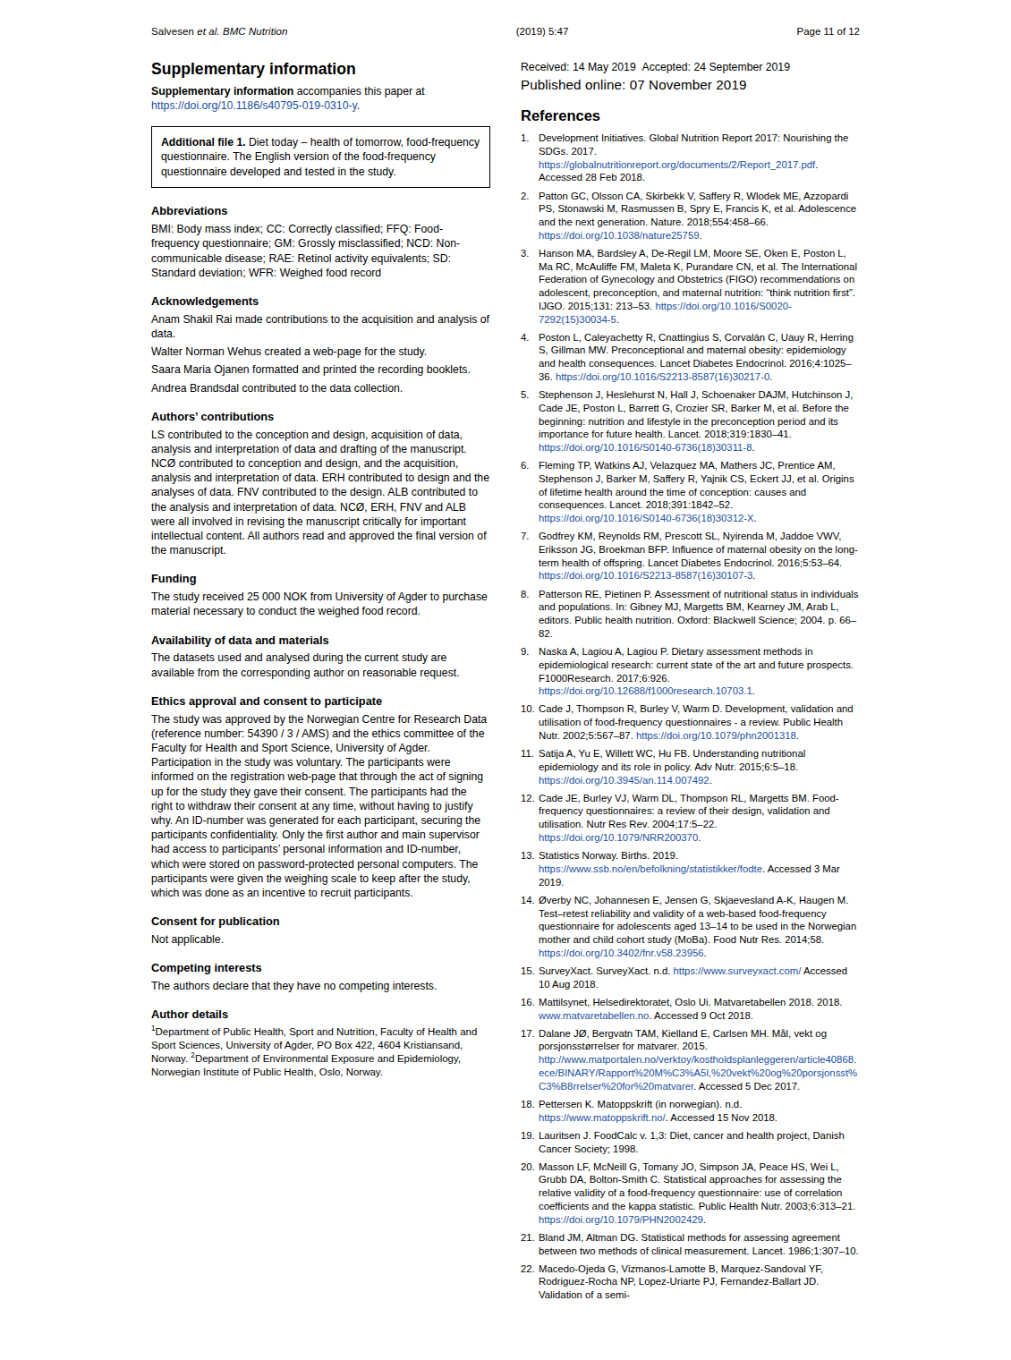Salvesen et al. BMC Nutrition
(2019) 5:47
Page 11 of 12
Supplementary information
Supplementary information accompanies this paper at https://doi.org/10.1186/s40795-019-0310-y.
Additional file 1. Diet today – health of tomorrow, food-frequency questionnaire. The English version of the food-frequency questionnaire developed and tested in the study.
Abbreviations
BMI: Body mass index; CC: Correctly classified; FFQ: Food-frequency questionnaire; GM: Grossly misclassified; NCD: Non-communicable disease; RAE: Retinol activity equivalents; SD: Standard deviation; WFR: Weighed food record
Acknowledgements
Anam Shakil Rai made contributions to the acquisition and analysis of data.
Walter Norman Wehus created a web-page for the study.
Saara Maria Ojanen formatted and printed the recording booklets.
Andrea Brandsdal contributed to the data collection.
Authors’ contributions
LS contributed to the conception and design, acquisition of data, analysis and interpretation of data and drafting of the manuscript. NCØ contributed to conception and design, and the acquisition, analysis and interpretation of data. ERH contributed to design and the analyses of data. FNV contributed to the design. ALB contributed to the analysis and interpretation of data. NCØ, ERH, FNV and ALB were all involved in revising the manuscript critically for important intellectual content. All authors read and approved the final version of the manuscript.
Funding
The study received 25 000 NOK from University of Agder to purchase material necessary to conduct the weighed food record.
Availability of data and materials
The datasets used and analysed during the current study are available from the corresponding author on reasonable request.
Ethics approval and consent to participate
The study was approved by the Norwegian Centre for Research Data (reference number: 54390 / 3 / AMS) and the ethics committee of the Faculty for Health and Sport Science, University of Agder. Participation in the study was voluntary. The participants were informed on the registration web-page that through the act of signing up for the study they gave their consent. The participants had the right to withdraw their consent at any time, without having to justify why. An ID-number was generated for each participant, securing the participants confidentiality. Only the first author and main supervisor had access to participants’ personal information and ID-number, which were stored on password-protected personal computers. The participants were given the weighing scale to keep after the study, which was done as an incentive to recruit participants.
Consent for publication
Not applicable.
Competing interests
The authors declare that they have no competing interests.
Author details
1Department of Public Health, Sport and Nutrition, Faculty of Health and Sport Sciences, University of Agder, PO Box 422, 4604 Kristiansand, Norway. 2Department of Environmental Exposure and Epidemiology, Norwegian Institute of Public Health, Oslo, Norway.
Received: 14 May 2019 Accepted: 24 September 2019
Published online: 07 November 2019
References
Development Initiatives. Global Nutrition Report 2017: Nourishing the SDGs. 2017. https://globalnutritionreport.org/documents/2/Report_2017.pdf. Accessed 28 Feb 2018.
Patton GC, Olsson CA, Skirbekk V, Saffery R, Wlodek ME, Azzopardi PS, Stonawski M, Rasmussen B, Spry E, Francis K, et al. Adolescence and the next generation. Nature. 2018;554:458–66. https://doi.org/10.1038/nature25759.
Hanson MA, Bardsley A, De-Regil LM, Moore SE, Oken E, Poston L, Ma RC, McAuliffe FM, Maleta K, Purandare CN, et al. The International Federation of Gynecology and Obstetrics (FIGO) recommendations on adolescent, preconception, and maternal nutrition: “think nutrition first”. IJGO. 2015;131: 213–53. https://doi.org/10.1016/S0020-7292(15)30034-5.
Poston L, Caleyachetty R, Cnattingius S, Corvalán C, Uauy R, Herring S, Gillman MW. Preconceptional and maternal obesity: epidemiology and health consequences. Lancet Diabetes Endocrinol. 2016;4:1025–36. https://doi.org/10.1016/S2213-8587(16)30217-0.
Stephenson J, Heslehurst N, Hall J, Schoenaker DAJM, Hutchinson J, Cade JE, Poston L, Barrett G, Crozier SR, Barker M, et al. Before the beginning: nutrition and lifestyle in the preconception period and its importance for future health. Lancet. 2018;319:1830–41. https://doi.org/10.1016/S0140-6736(18)30311-8.
Fleming TP, Watkins AJ, Velazquez MA, Mathers JC, Prentice AM, Stephenson J, Barker M, Saffery R, Yajnik CS, Eckert JJ, et al. Origins of lifetime health around the time of conception: causes and consequences. Lancet. 2018;391:1842–52. https://doi.org/10.1016/S0140-6736(18)30312-X.
Godfrey KM, Reynolds RM, Prescott SL, Nyirenda M, Jaddoe VWV, Eriksson JG, Broekman BFP. Influence of maternal obesity on the long-term health of offspring. Lancet Diabetes Endocrinol. 2016;5:53–64. https://doi.org/10.1016/S2213-8587(16)30107-3.
Patterson RE, Pietinen P. Assessment of nutritional status in individuals and populations. In: Gibney MJ, Margetts BM, Kearney JM, Arab L, editors. Public health nutrition. Oxford: Blackwell Science; 2004. p. 66–82.
Naska A, Lagiou A, Lagiou P. Dietary assessment methods in epidemiological research: current state of the art and future prospects. F1000Research. 2017;6:926. https://doi.org/10.12688/f1000research.10703.1.
Cade J, Thompson R, Burley V, Warm D. Development, validation and utilisation of food-frequency questionnaires - a review. Public Health Nutr. 2002;5:567–87. https://doi.org/10.1079/phn2001318.
Satija A, Yu E, Willett WC, Hu FB. Understanding nutritional epidemiology and its role in policy. Adv Nutr. 2015;6:5–18. https://doi.org/10.3945/an.114.007492.
Cade JE, Burley VJ, Warm DL, Thompson RL, Margetts BM. Food-frequency questionnaires: a review of their design, validation and utilisation. Nutr Res Rev. 2004;17:5–22. https://doi.org/10.1079/NRR200370.
Statistics Norway. Births. 2019. https://www.ssb.no/en/befolkning/statistikker/fodte. Accessed 3 Mar 2019.
Øverby NC, Johannesen E, Jensen G, Skjaevesland A-K, Haugen M. Test–retest reliability and validity of a web-based food-frequency questionnaire for adolescents aged 13–14 to be used in the Norwegian mother and child cohort study (MoBa). Food Nutr Res. 2014;58. https://doi.org/10.3402/fnr.v58.23956.
SurveyXact. SurveyXact. n.d. https://www.surveyxact.com/ Accessed 10 Aug 2018.
Mattilsynet, Helsedirektoratet, Oslo Ui. Matvaretabellen 2018. 2018. www.matvaretabellen.no. Accessed 9 Oct 2018.
Dalane JØ, Bergvatn TAM, Kielland E, Carlsen MH. Mål, vekt og porsjonsstørrelser for matvarer. 2015. http://www.matportalen.no/verktoy/kostholdsplanleggeren/article40868.ece/BINARY/Rapport%20M%C3%A5l,%20vekt%20og%20porsjonsst%C3%B8rrelser%20for%20matvarer. Accessed 5 Dec 2017.
Pettersen K. Matoppskrift (in norwegian). n.d. https://www.matoppskrift.no/. Accessed 15 Nov 2018.
Lauritsen J. FoodCalc v. 1,3: Diet, cancer and health project, Danish Cancer Society; 1998.
Masson LF, McNeill G, Tomany JO, Simpson JA, Peace HS, Wei L, Grubb DA, Bolton-Smith C. Statistical approaches for assessing the relative validity of a food-frequency questionnaire: use of correlation coefficients and the kappa statistic. Public Health Nutr. 2003;6:313–21. https://doi.org/10.1079/PHN2002429.
Bland JM, Altman DG. Statistical methods for assessing agreement between two methods of clinical measurement. Lancet. 1986;1:307–10.
Macedo-Ojeda G, Vizmanos-Lamotte B, Marquez-Sandoval YF, Rodriguez-Rocha NP, Lopez-Uriarte PJ, Fernandez-Ballart JD. Validation of a semi-